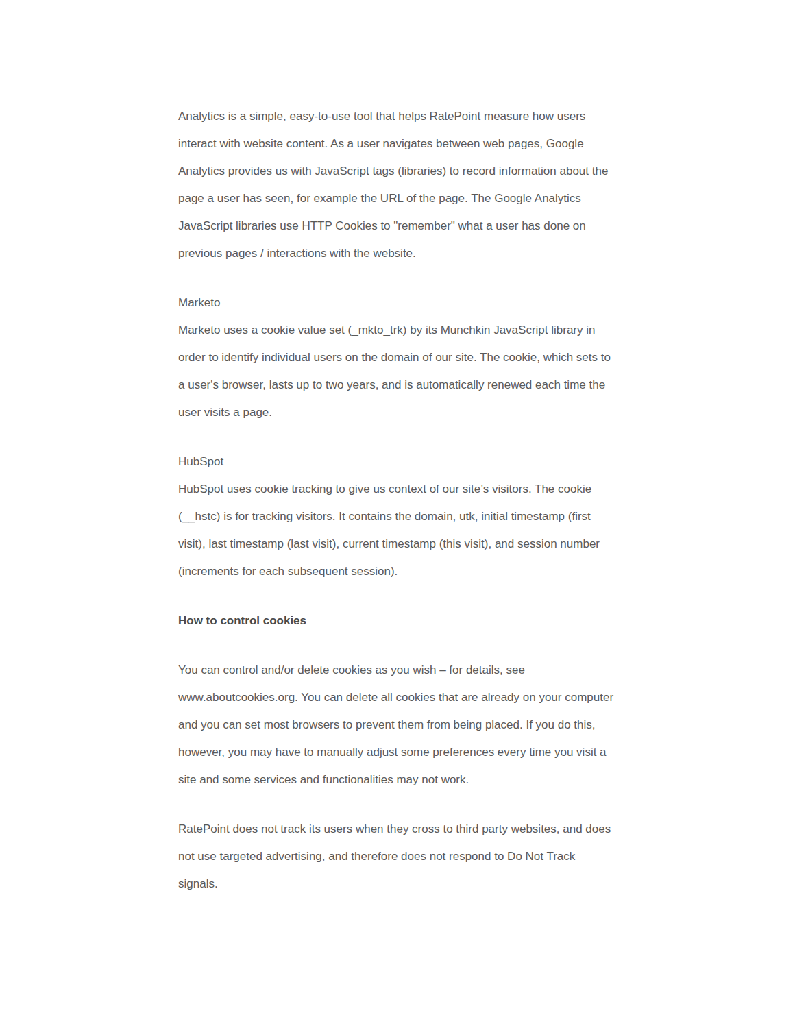Analytics is a simple, easy-to-use tool that helps RatePoint measure how users interact with website content. As a user navigates between web pages, Google Analytics provides us with JavaScript tags (libraries) to record information about the page a user has seen, for example the URL of the page. The Google Analytics JavaScript libraries use HTTP Cookies to "remember" what a user has done on previous pages / interactions with the website.
Marketo
Marketo uses a cookie value set (_mkto_trk) by its Munchkin JavaScript library in order to identify individual users on the domain of our site. The cookie, which sets to a user's browser, lasts up to two years, and is automatically renewed each time the user visits a page.
HubSpot
HubSpot uses cookie tracking to give us context of our site’s visitors. The cookie (__hstc) is for tracking visitors. It contains the domain, utk, initial timestamp (first visit), last timestamp (last visit), current timestamp (this visit), and session number (increments for each subsequent session).
How to control cookies
You can control and/or delete cookies as you wish – for details, see www.aboutcookies.org. You can delete all cookies that are already on your computer and you can set most browsers to prevent them from being placed. If you do this, however, you may have to manually adjust some preferences every time you visit a site and some services and functionalities may not work.
RatePoint does not track its users when they cross to third party websites, and does not use targeted advertising, and therefore does not respond to Do Not Track signals.